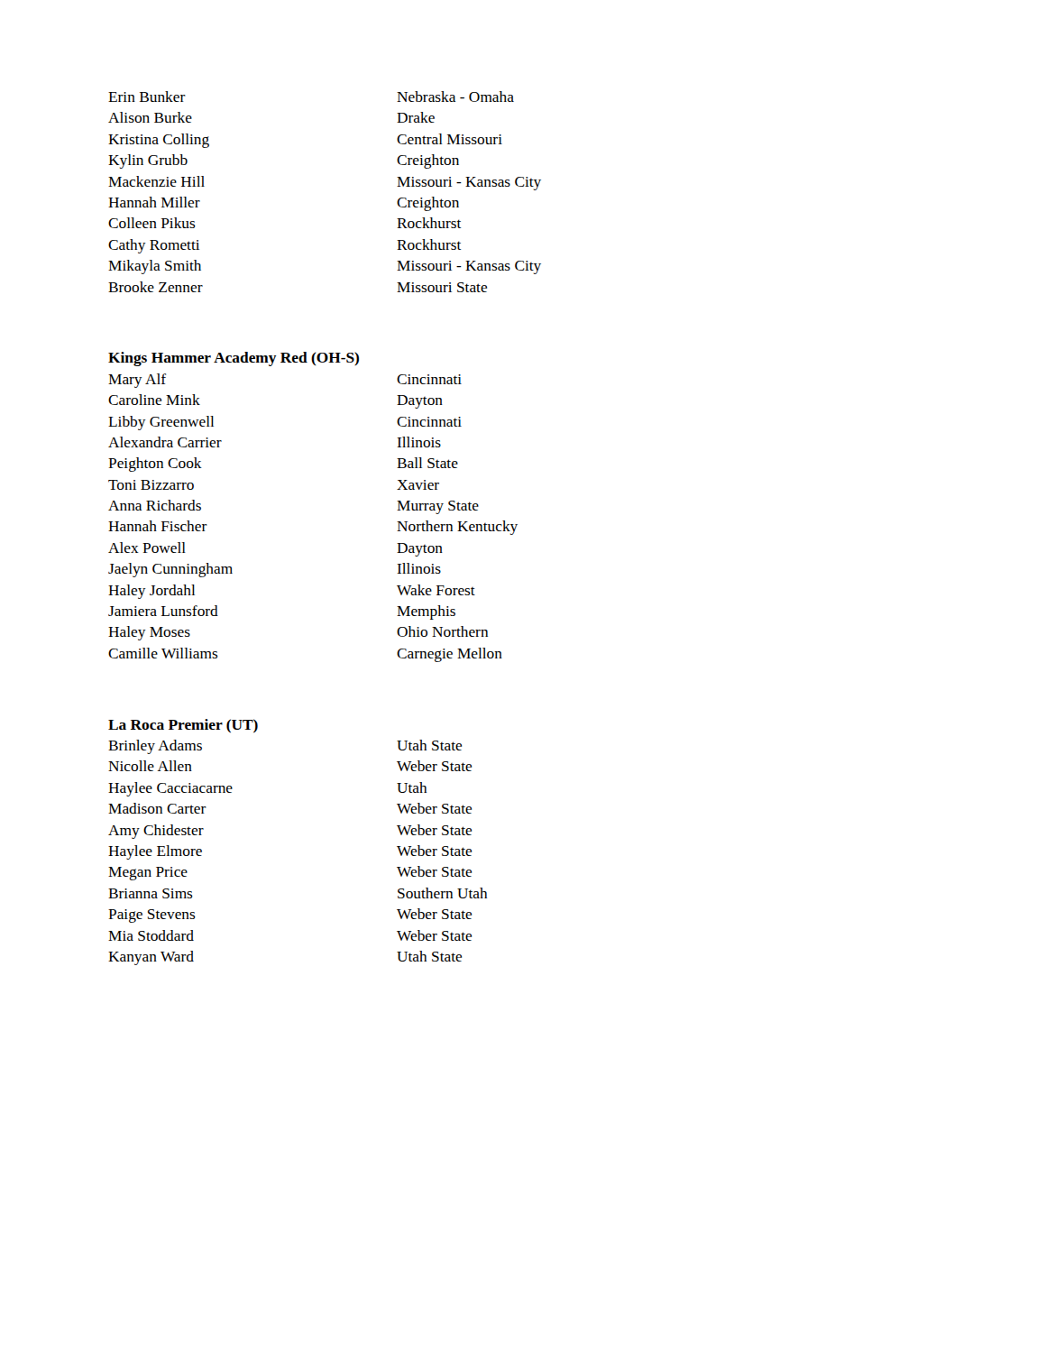| Erin Bunker | Nebraska - Omaha |
| Alison Burke | Drake |
| Kristina Colling | Central Missouri |
| Kylin Grubb | Creighton |
| Mackenzie Hill | Missouri - Kansas City |
| Hannah Miller | Creighton |
| Colleen Pikus | Rockhurst |
| Cathy Rometti | Rockhurst |
| Mikayla Smith | Missouri - Kansas City |
| Brooke Zenner | Missouri State |
Kings Hammer Academy Red (OH-S)
| Mary Alf | Cincinnati |
| Caroline Mink | Dayton |
| Libby Greenwell | Cincinnati |
| Alexandra Carrier | Illinois |
| Peighton Cook | Ball State |
| Toni Bizzarro | Xavier |
| Anna Richards | Murray State |
| Hannah Fischer | Northern Kentucky |
| Alex Powell | Dayton |
| Jaelyn Cunningham | Illinois |
| Haley Jordahl | Wake Forest |
| Jamiera Lunsford | Memphis |
| Haley Moses | Ohio Northern |
| Camille Williams | Carnegie Mellon |
La Roca Premier (UT)
| Brinley Adams | Utah State |
| Nicolle Allen | Weber State |
| Haylee Cacciacarne | Utah |
| Madison Carter | Weber State |
| Amy Chidester | Weber State |
| Haylee Elmore | Weber State |
| Megan Price | Weber State |
| Brianna Sims | Southern Utah |
| Paige Stevens | Weber State |
| Mia Stoddard | Weber State |
| Kanyan Ward | Utah State |